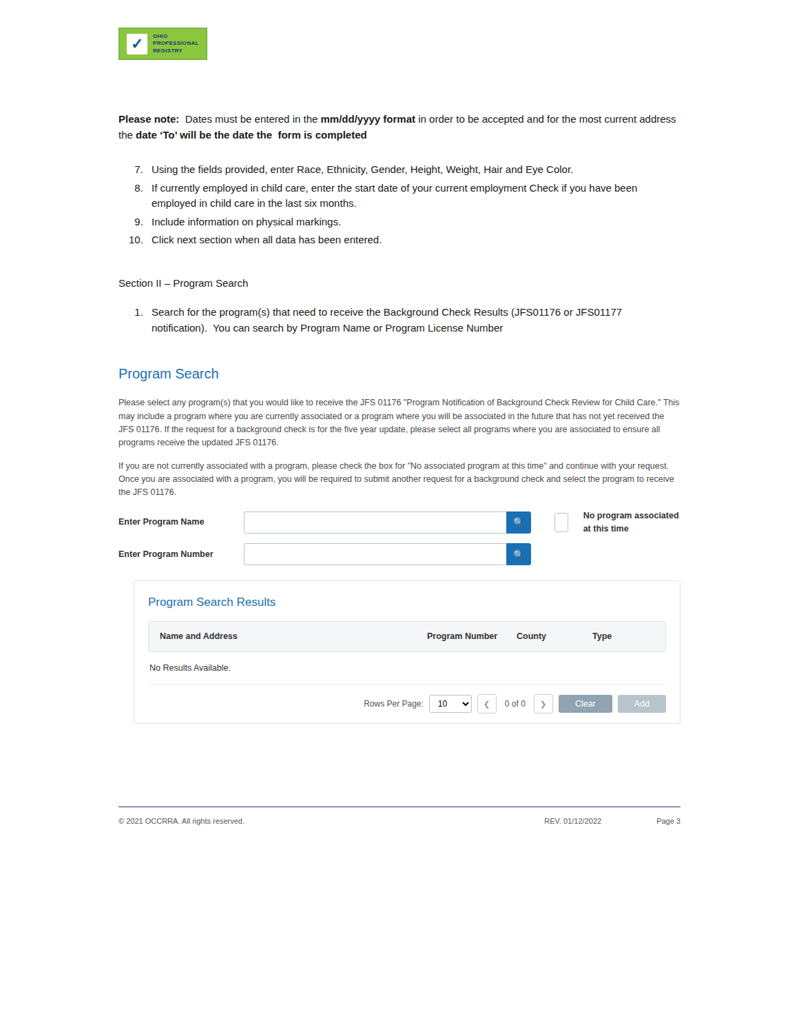✓
OHIO
PROFESSIONAL
REGISTRY
Please note: Dates must be entered in the mm/dd/yyyy format in order to be accepted and for the most current address the date ‘To’ will be the date the form is completed
Using the fields provided, enter Race, Ethnicity, Gender, Height, Weight, Hair and Eye Color.
If currently employed in child care, enter the start date of your current employment Check if you have been employed in child care in the last six months.
Include information on physical markings.
Click next section when all data has been entered.
Section II – Program Search
Search for the program(s) that need to receive the Background Check Results (JFS01176 or JFS01177 notification). You can search by Program Name or Program License Number
Program Search
Please select any program(s) that you would like to receive the JFS 01176 "Program Notification of Background Check Review for Child Care." This may include a program where you are currently associated or a program where you will be associated in the future that has not yet received the JFS 01176. If the request for a background check is for the five year update, please select all programs where you are associated to ensure all programs receive the updated JFS 01176.
If you are not currently associated with a program, please check the box for "No associated program at this time" and continue with your request. Once you are associated with a program, you will be required to submit another request for a background check and select the program to receive the JFS 01176.
Enter Program Name
🔍
No program associated at this time
Enter Program Number
🔍
Program Search Results
Name and Address
Program Number
County
Type
No Results Available.
Rows Per Page: 10
❮
0 of 0
❯
Clear Add
© 2021 OCCRRA. All rights reserved.
REV. 01/12/2022
Page 3